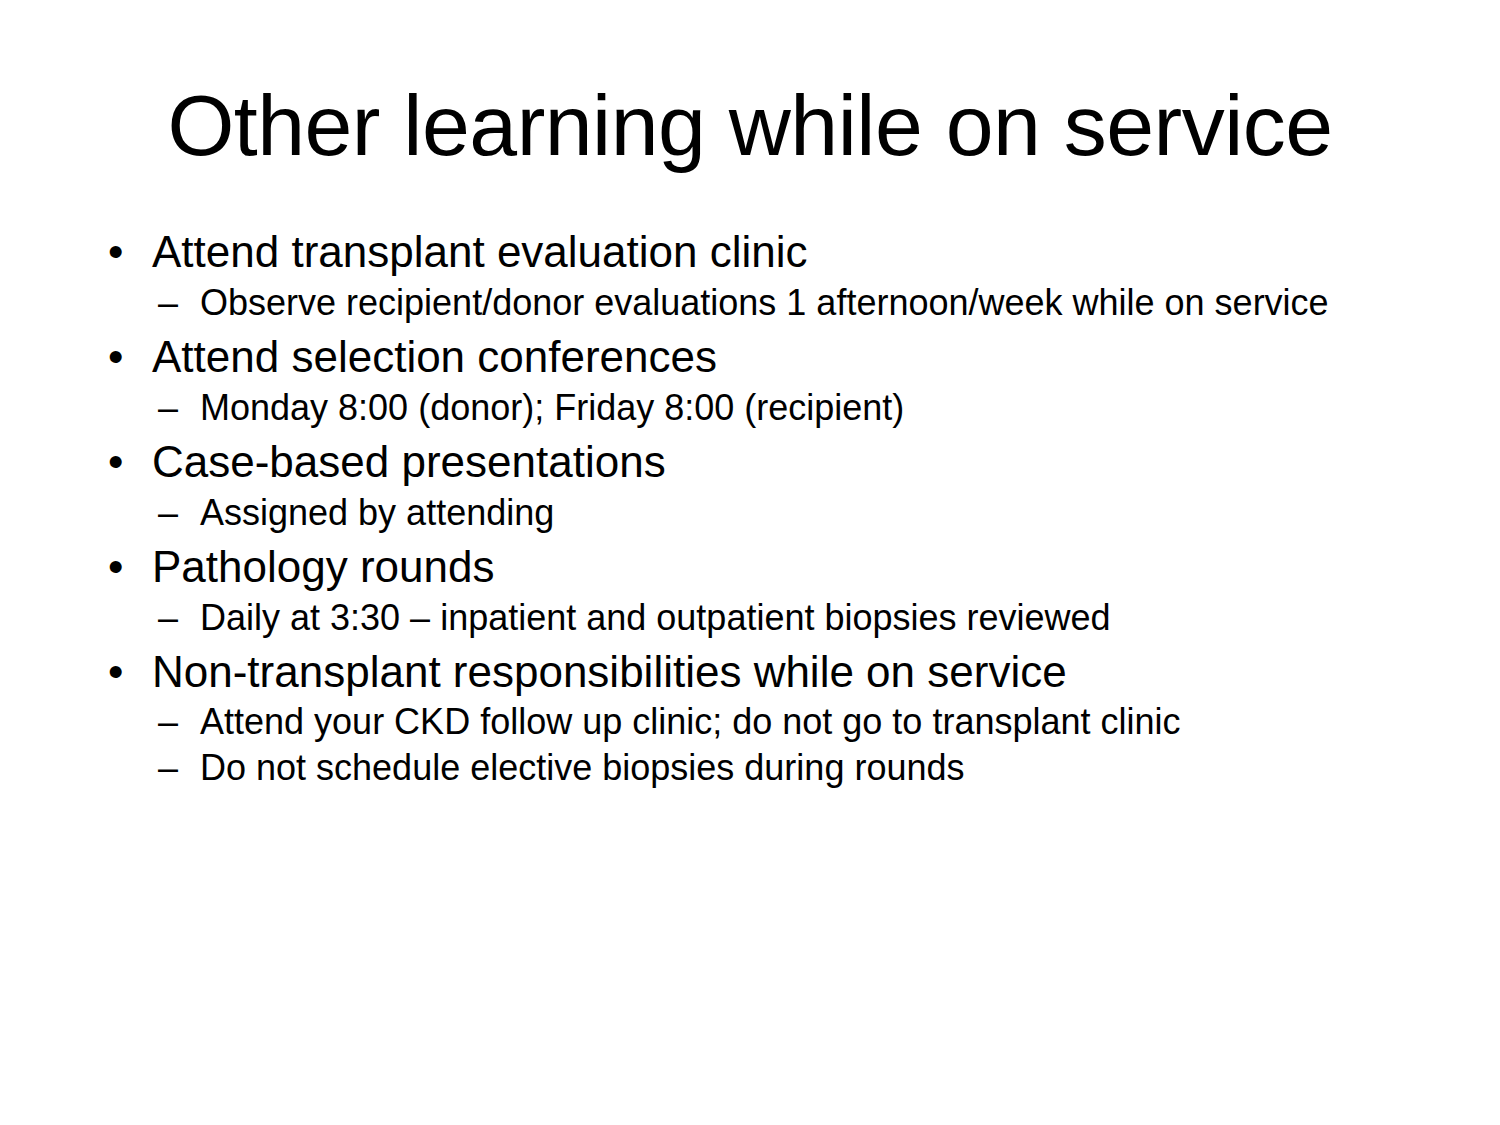Other learning while on service
Attend transplant evaluation clinic
Observe recipient/donor evaluations 1 afternoon/week while on service
Attend selection conferences
Monday 8:00 (donor); Friday 8:00 (recipient)
Case-based presentations
Assigned by attending
Pathology rounds
Daily at 3:30 – inpatient and outpatient biopsies reviewed
Non-transplant responsibilities while on service
Attend your CKD follow up clinic; do not go to transplant clinic
Do not schedule elective biopsies during rounds